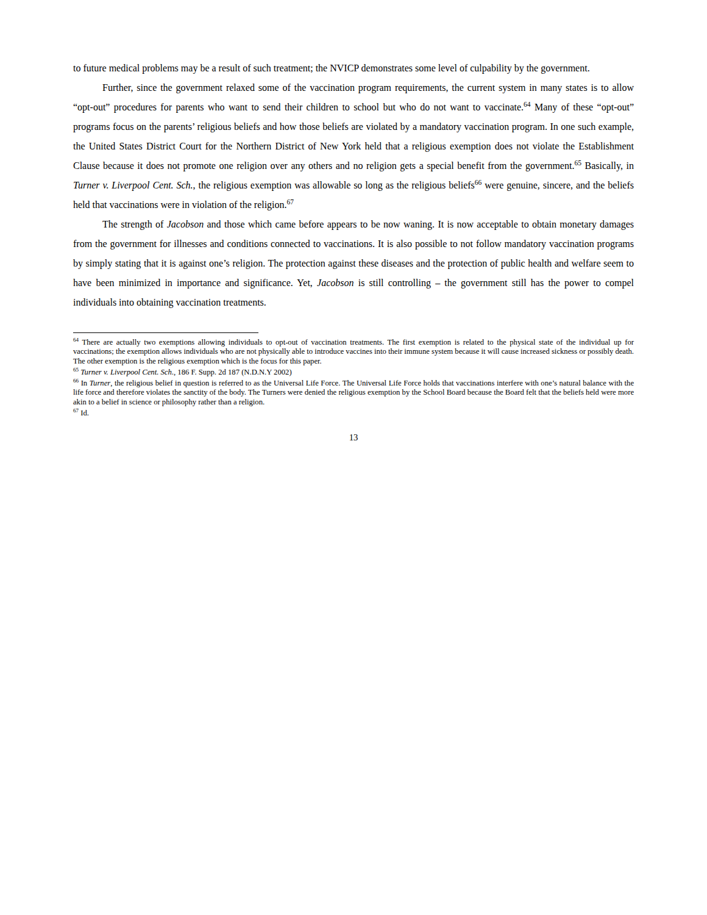to future medical problems may be a result of such treatment; the NVICP demonstrates some level of culpability by the government.
Further, since the government relaxed some of the vaccination program requirements, the current system in many states is to allow “opt-out” procedures for parents who want to send their children to school but who do not want to vaccinate.64 Many of these “opt-out” programs focus on the parents’ religious beliefs and how those beliefs are violated by a mandatory vaccination program. In one such example, the United States District Court for the Northern District of New York held that a religious exemption does not violate the Establishment Clause because it does not promote one religion over any others and no religion gets a special benefit from the government.65 Basically, in Turner v. Liverpool Cent. Sch., the religious exemption was allowable so long as the religious beliefs66 were genuine, sincere, and the beliefs held that vaccinations were in violation of the religion.67
The strength of Jacobson and those which came before appears to be now waning. It is now acceptable to obtain monetary damages from the government for illnesses and conditions connected to vaccinations. It is also possible to not follow mandatory vaccination programs by simply stating that it is against one’s religion. The protection against these diseases and the protection of public health and welfare seem to have been minimized in importance and significance. Yet, Jacobson is still controlling – the government still has the power to compel individuals into obtaining vaccination treatments.
64 There are actually two exemptions allowing individuals to opt-out of vaccination treatments. The first exemption is related to the physical state of the individual up for vaccinations; the exemption allows individuals who are not physically able to introduce vaccines into their immune system because it will cause increased sickness or possibly death. The other exemption is the religious exemption which is the focus for this paper.
65 Turner v. Liverpool Cent. Sch., 186 F. Supp. 2d 187 (N.D.N.Y 2002)
66 In Turner, the religious belief in question is referred to as the Universal Life Force. The Universal Life Force holds that vaccinations interfere with one’s natural balance with the life force and therefore violates the sanctity of the body. The Turners were denied the religious exemption by the School Board because the Board felt that the beliefs held were more akin to a belief in science or philosophy rather than a religion.
67 Id.
13